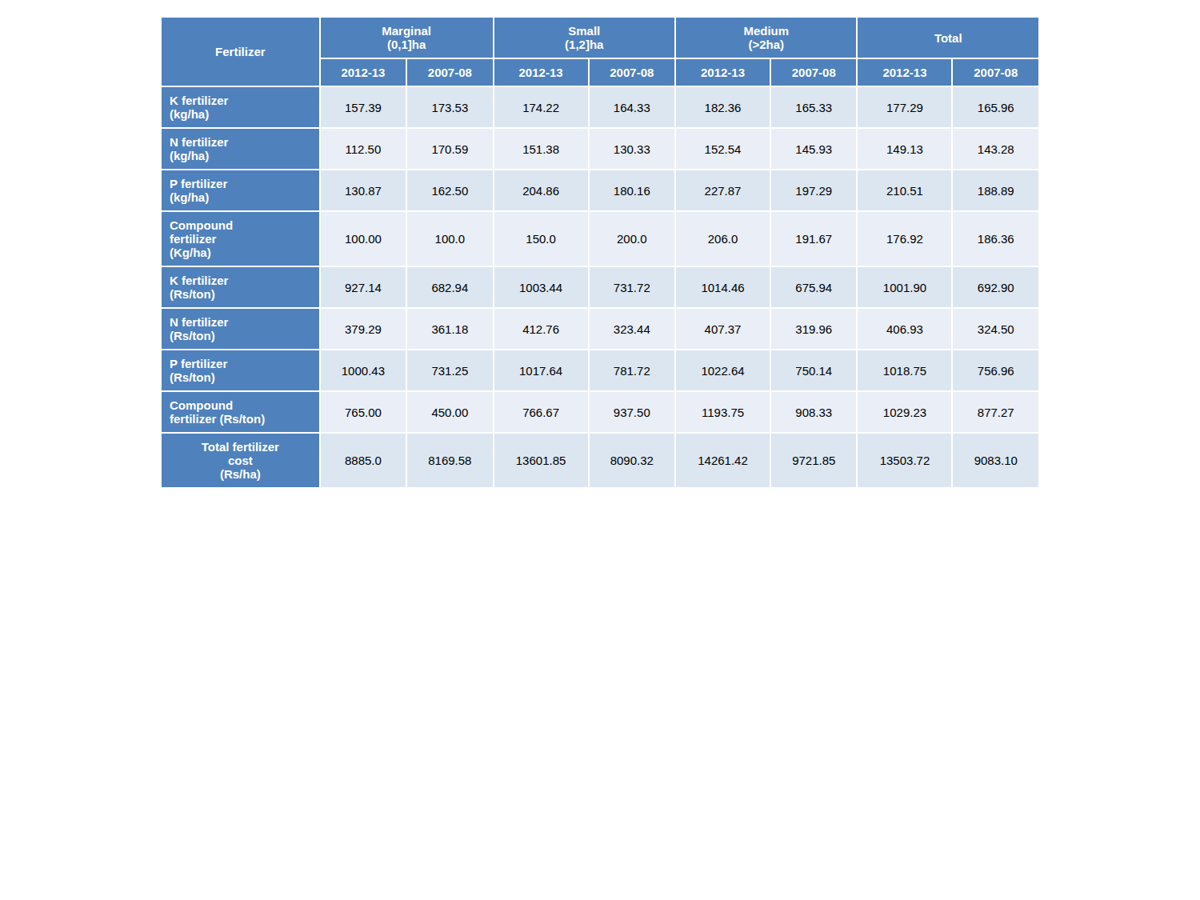| Fertilizer | Marginal (0,1]ha | Small (1,2]ha | Medium (>2ha) | Total |
| --- | --- | --- | --- | --- |
| 2012-13 | 2007-08 | 2012-13 | 2007-08 | 2012-13 | 2007-08 | 2012-13 | 2007-08 |
| K fertilizer (kg/ha) | 157.39 | 173.53 | 174.22 | 164.33 | 182.36 | 165.33 | 177.29 | 165.96 |
| N fertilizer (kg/ha) | 112.50 | 170.59 | 151.38 | 130.33 | 152.54 | 145.93 | 149.13 | 143.28 |
| P fertilizer (kg/ha) | 130.87 | 162.50 | 204.86 | 180.16 | 227.87 | 197.29 | 210.51 | 188.89 |
| Compound fertilizer (Kg/ha) | 100.00 | 100.0 | 150.0 | 200.0 | 206.0 | 191.67 | 176.92 | 186.36 |
| K fertilizer (Rs/ton) | 927.14 | 682.94 | 1003.44 | 731.72 | 1014.46 | 675.94 | 1001.90 | 692.90 |
| N fertilizer (Rs/ton) | 379.29 | 361.18 | 412.76 | 323.44 | 407.37 | 319.96 | 406.93 | 324.50 |
| P fertilizer (Rs/ton) | 1000.43 | 731.25 | 1017.64 | 781.72 | 1022.64 | 750.14 | 1018.75 | 756.96 |
| Compound fertilizer (Rs/ton) | 765.00 | 450.00 | 766.67 | 937.50 | 1193.75 | 908.33 | 1029.23 | 877.27 |
| Total fertilizer cost (Rs/ha) | 8885.0 | 8169.58 | 13601.85 | 8090.32 | 14261.42 | 9721.85 | 13503.72 | 9083.10 |